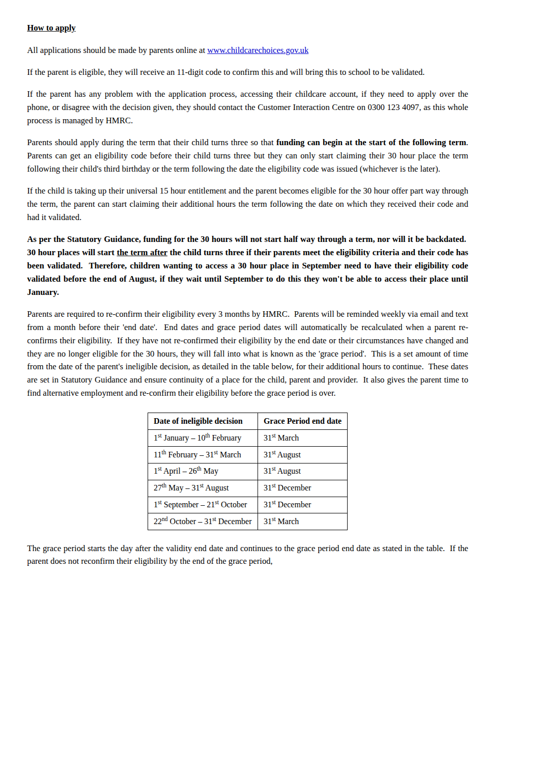How to apply
All applications should be made by parents online at www.childcarechoices.gov.uk
If the parent is eligible, they will receive an 11-digit code to confirm this and will bring this to school to be validated.
If the parent has any problem with the application process, accessing their childcare account, if they need to apply over the phone, or disagree with the decision given, they should contact the Customer Interaction Centre on 0300 123 4097, as this whole process is managed by HMRC.
Parents should apply during the term that their child turns three so that funding can begin at the start of the following term. Parents can get an eligibility code before their child turns three but they can only start claiming their 30 hour place the term following their child's third birthday or the term following the date the eligibility code was issued (whichever is the later).
If the child is taking up their universal 15 hour entitlement and the parent becomes eligible for the 30 hour offer part way through the term, the parent can start claiming their additional hours the term following the date on which they received their code and had it validated.
As per the Statutory Guidance, funding for the 30 hours will not start half way through a term, nor will it be backdated. 30 hour places will start the term after the child turns three if their parents meet the eligibility criteria and their code has been validated. Therefore, children wanting to access a 30 hour place in September need to have their eligibility code validated before the end of August, if they wait until September to do this they won't be able to access their place until January.
Parents are required to re-confirm their eligibility every 3 months by HMRC. Parents will be reminded weekly via email and text from a month before their 'end date'. End dates and grace period dates will automatically be recalculated when a parent re-confirms their eligibility. If they have not re-confirmed their eligibility by the end date or their circumstances have changed and they are no longer eligible for the 30 hours, they will fall into what is known as the 'grace period'. This is a set amount of time from the date of the parent's ineligible decision, as detailed in the table below, for their additional hours to continue. These dates are set in Statutory Guidance and ensure continuity of a place for the child, parent and provider. It also gives the parent time to find alternative employment and re-confirm their eligibility before the grace period is over.
| Date of ineligible decision | Grace Period end date |
| --- | --- |
| 1 st January – 10 th February | 31 st March |
| 11 th February – 31 st March | 31 st August |
| 1 st April – 26 th May | 31 st August |
| 27 th May – 31 st August | 31 st December |
| 1 st September – 21 st October | 31 st December |
| 22 nd October – 31 st December | 31 st March |
The grace period starts the day after the validity end date and continues to the grace period end date as stated in the table. If the parent does not reconfirm their eligibility by the end of the grace period,